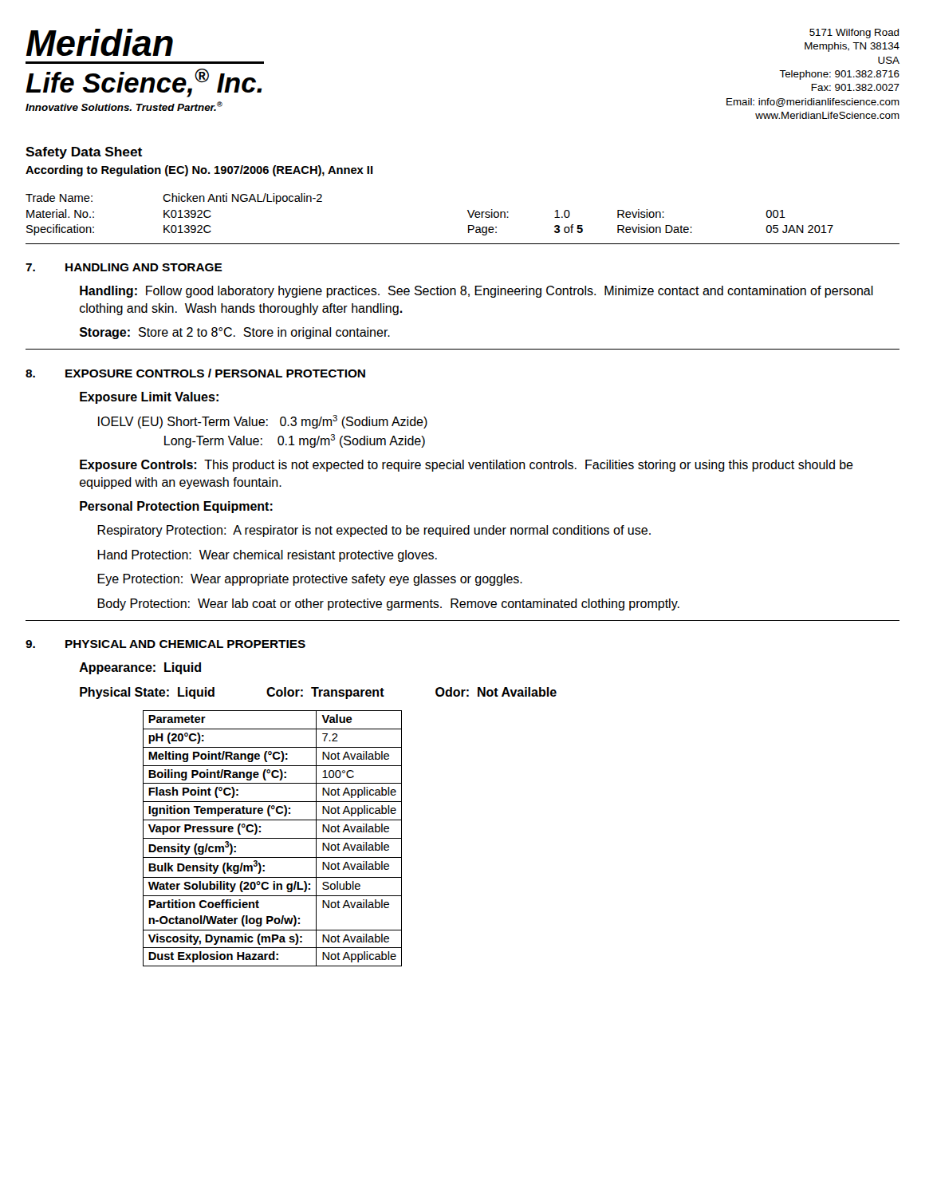Meridian
Life Science,® Inc.
Innovative Solutions. Trusted Partner.®
5171 Wilfong Road
Memphis, TN 38134
USA
Telephone: 901.382.8716
Fax: 901.382.0027
Email: info@meridianlifescience.com
www.MeridianLifeScience.com
Safety Data Sheet
According to Regulation (EC) No. 1907/2006 (REACH), Annex II
| Trade Name: | Chicken Anti NGAL/Lipocalin-2 | | | | |
| Material. No.: | K01392C | Version: | 1.0 | Revision: | 001 |
| Specification: | K01392C | Page: | 3 of 5 | Revision Date: | 05 JAN 2017 |
7. HANDLING AND STORAGE
Handling: Follow good laboratory hygiene practices. See Section 8, Engineering Controls. Minimize contact and contamination of personal clothing and skin. Wash hands thoroughly after handling.
Storage: Store at 2 to 8°C. Store in original container.
8. EXPOSURE CONTROLS / PERSONAL PROTECTION
Exposure Limit Values:
IOELV (EU) Short-Term Value: 0.3 mg/m3 (Sodium Azide)
Long-Term Value: 0.1 mg/m3 (Sodium Azide)
Exposure Controls: This product is not expected to require special ventilation controls. Facilities storing or using this product should be equipped with an eyewash fountain.
Personal Protection Equipment:
Respiratory Protection: A respirator is not expected to be required under normal conditions of use.
Hand Protection: Wear chemical resistant protective gloves.
Eye Protection: Wear appropriate protective safety eye glasses or goggles.
Body Protection: Wear lab coat or other protective garments. Remove contaminated clothing promptly.
9. PHYSICAL AND CHEMICAL PROPERTIES
Appearance: Liquid
Physical State: Liquid Color: Transparent Odor: Not Available
| Parameter | Value |
| --- | --- |
| pH (20°C): | 7.2 |
| Melting Point/Range (°C): | Not Available |
| Boiling Point/Range (°C): | 100°C |
| Flash Point (°C): | Not Applicable |
| Ignition Temperature (°C): | Not Applicable |
| Vapor Pressure (°C): | Not Available |
| Density (g/cm 3 ): | Not Available |
| Bulk Density (kg/m 3 ): | Not Available |
| Water Solubility (20°C in g/L): | Soluble |
| Partition Coefficient n-Octanol/Water (log Po/w): | Not Available |
| Viscosity, Dynamic (mPa s): | Not Available |
| Dust Explosion Hazard: | Not Applicable |